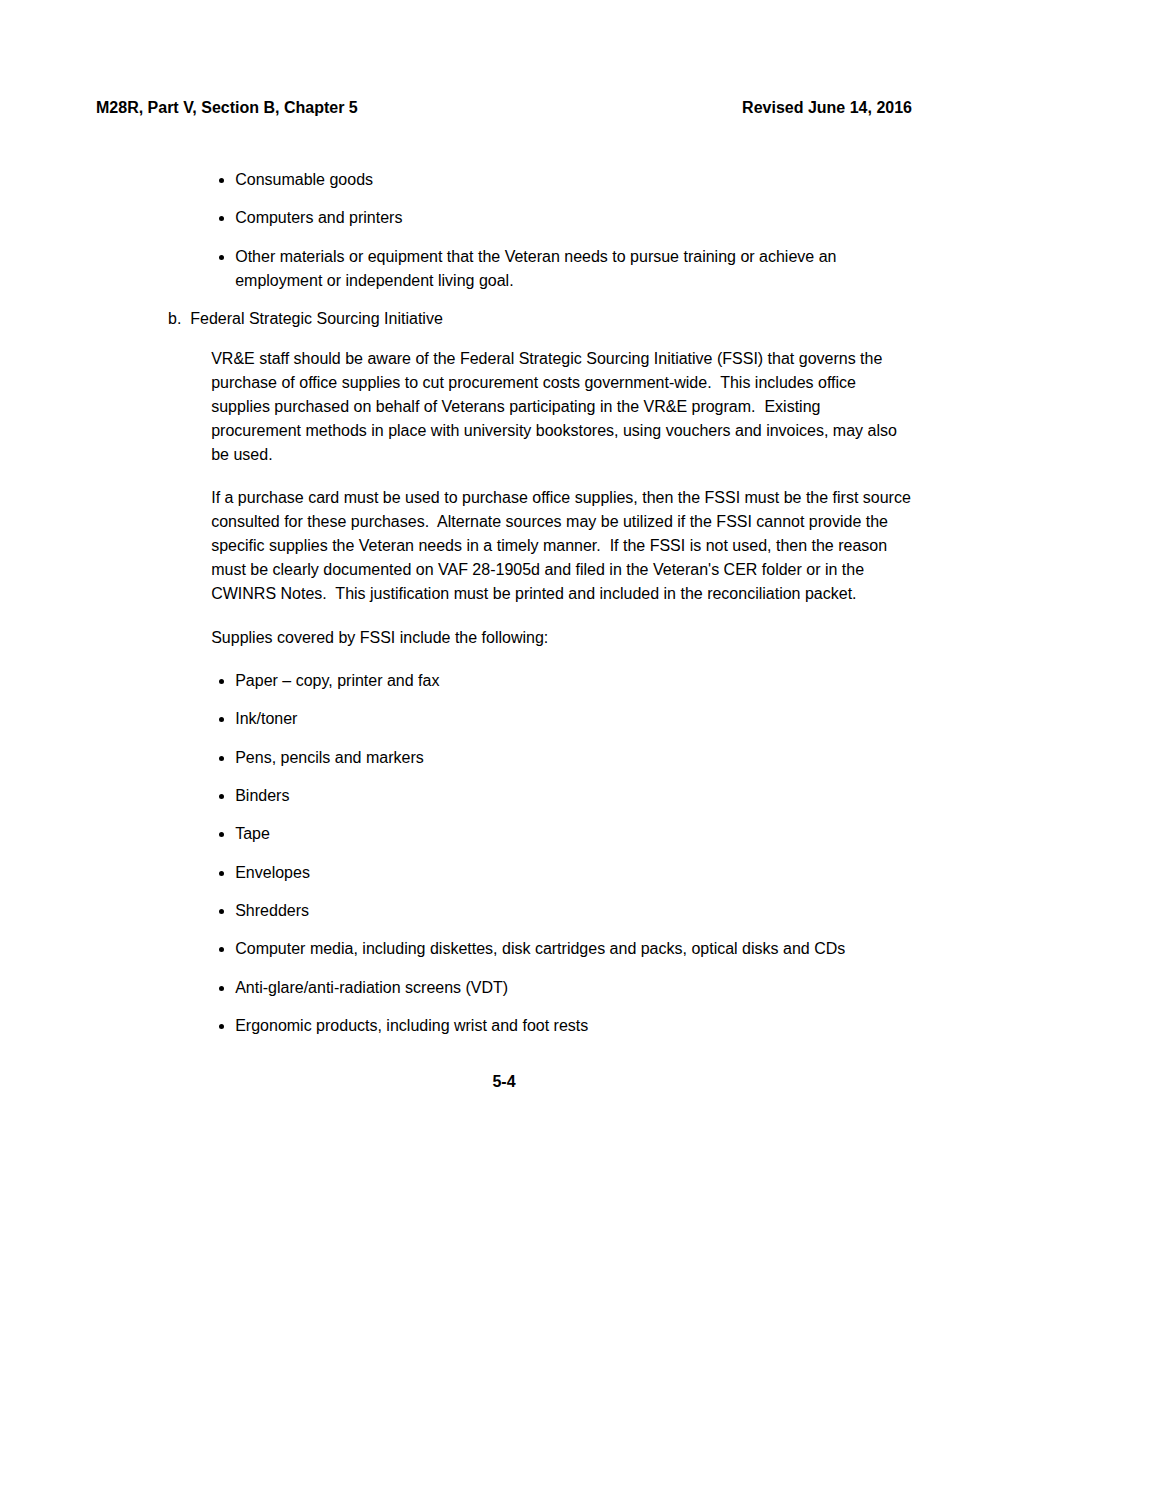M28R, Part V, Section B, Chapter 5 Revised June 14, 2016
Consumable goods
Computers and printers
Other materials or equipment that the Veteran needs to pursue training or achieve an employment or independent living goal.
b. Federal Strategic Sourcing Initiative
VR&E staff should be aware of the Federal Strategic Sourcing Initiative (FSSI) that governs the purchase of office supplies to cut procurement costs government-wide. This includes office supplies purchased on behalf of Veterans participating in the VR&E program. Existing procurement methods in place with university bookstores, using vouchers and invoices, may also be used.
If a purchase card must be used to purchase office supplies, then the FSSI must be the first source consulted for these purchases. Alternate sources may be utilized if the FSSI cannot provide the specific supplies the Veteran needs in a timely manner. If the FSSI is not used, then the reason must be clearly documented on VAF 28-1905d and filed in the Veteran's CER folder or in the CWINRS Notes. This justification must be printed and included in the reconciliation packet.
Supplies covered by FSSI include the following:
Paper – copy, printer and fax
Ink/toner
Pens, pencils and markers
Binders
Tape
Envelopes
Shredders
Computer media, including diskettes, disk cartridges and packs, optical disks and CDs
Anti-glare/anti-radiation screens (VDT)
Ergonomic products, including wrist and foot rests
5-4